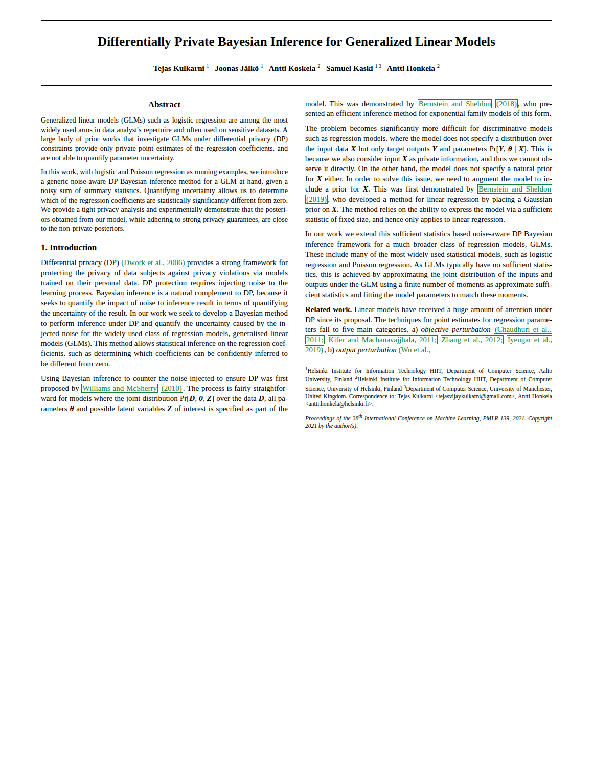Differentially Private Bayesian Inference for Generalized Linear Models
Tejas Kulkarni 1 Joonas Jälkö 1 Antti Koskela 2 Samuel Kaski 1 3 Antti Honkela 2
Abstract
Generalized linear models (GLMs) such as logistic regression are among the most widely used arms in data analyst's repertoire and often used on sensitive datasets. A large body of prior works that investigate GLMs under differential privacy (DP) constraints provide only private point estimates of the regression coefficients, and are not able to quantify parameter uncertainty.
In this work, with logistic and Poisson regression as running examples, we introduce a generic noise-aware DP Bayesian inference method for a GLM at hand, given a noisy sum of summary statistics. Quantifying uncertainty allows us to determine which of the regression coefficients are statistically significantly different from zero. We provide a tight privacy analysis and experimentally demonstrate that the posteriors obtained from our model, while adhering to strong privacy guarantees, are close to the non-private posteriors.
1. Introduction
Differential privacy (DP) (Dwork et al., 2006) provides a strong framework for protecting the privacy of data subjects against privacy violations via models trained on their personal data. DP protection requires injecting noise to the learning process. Bayesian inference is a natural complement to DP, because it seeks to quantify the impact of noise to inference result in terms of quantifying the uncertainty of the result. In our work we seek to develop a Bayesian method to perform inference under DP and quantify the uncertainty caused by the injected noise for the widely used class of regression models, generalised linear models (GLMs). This method allows statistical inference on the regression coefficients, such as determining which coefficients can be confidently inferred to be different from zero.
Using Bayesian inference to counter the noise injected to ensure DP was first proposed by Williams and McSherry (2010). The process is fairly straightforward for models where the joint distribution Pr[D, θ, Z] over the data D, all parameters θ and possible latent variables Z of interest is specified as part of the model. This was demonstrated by Bernstein and Sheldon (2018), who presented an efficient inference method for exponential family models of this form.
The problem becomes significantly more difficult for discriminative models such as regression models, where the model does not specify a distribution over the input data X but only target outputs Y and parameters Pr[Y, θ | X]. This is because we also consider input X as private information, and thus we cannot observe it directly. On the other hand, the model does not specify a natural prior for X either. In order to solve this issue, we need to augment the model to include a prior for X. This was first demonstrated by Bernstein and Sheldon (2019), who developed a method for linear regression by placing a Gaussian prior on X. The method relies on the ability to express the model via a sufficient statistic of fixed size, and hence only applies to linear regression.
In our work we extend this sufficient statistics based noise-aware DP Bayesian inference framework for a much broader class of regression models, GLMs. These include many of the most widely used statistical models, such as logistic regression and Poisson regression. As GLMs typically have no sufficient statistics, this is achieved by approximating the joint distribution of the inputs and outputs under the GLM using a finite number of moments as approximate sufficient statistics and fitting the model parameters to match these moments.
Related work. Linear models have received a huge amount of attention under DP since its proposal. The techniques for point estimates for regression parameters fall to five main categories, a) objective perturbation (Chaudhuri et al., 2011; Kifer and Machanavajjhala, 2011; Zhang et al., 2012; Iyengar et al., 2019), b) output perturbation (Wu et al.,
1Helsinki Institute for Information Technology HIIT, Department of Computer Science, Aalto University, Finland 2Helsinki Institute for Information Technology HIIT, Department of Computer Science, University of Helsinki, Finland 3Department of Computer Science, University of Manchester, United Kingdom. Correspondence to: Tejas Kulkarni <tejasvijaykulkarni@gmail.com>, Antti Honkela <antti.honkela@helsinki.fi>.
Proceedings of the 38th International Conference on Machine Learning, PMLR 139, 2021. Copyright 2021 by the author(s).